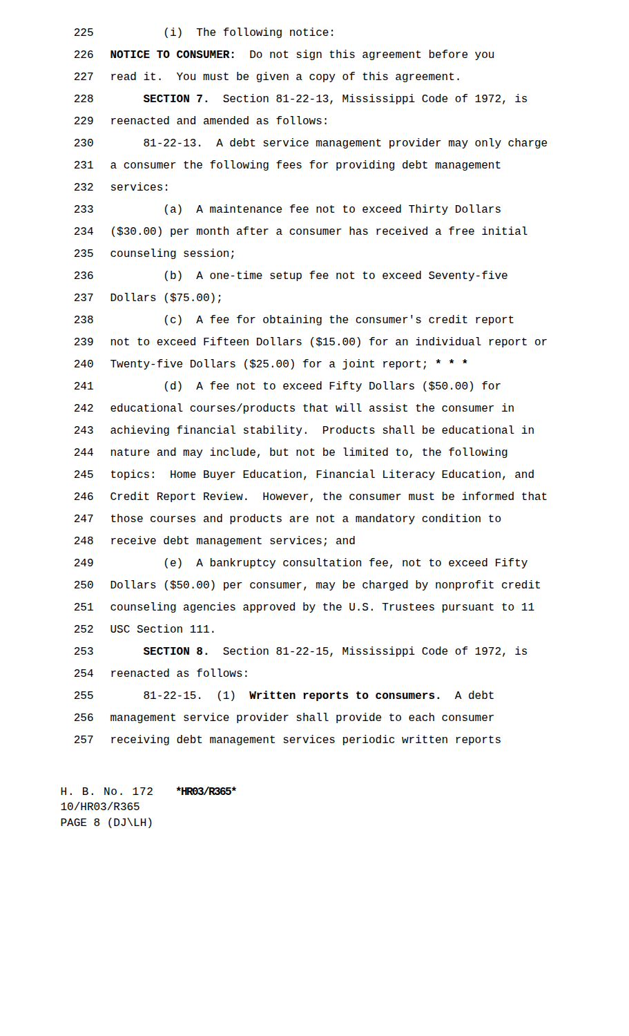House Bill No. 172 — Text of Sections 81-22-13 and 81-22-15, Mississippi Code of 1972
(i) The following notice:
NOTICE TO CONSUMER: Do not sign this agreement before you
read it. You must be given a copy of this agreement.
SECTION 7. Section 81-22-13, Mississippi Code of 1972, is
reenacted and amended as follows:
81-22-13. A debt service management provider may only charge
a consumer the following fees for providing debt management
services:
(a) A maintenance fee not to exceed Thirty Dollars
($30.00) per month after a consumer has received a free initial
counseling session;
(b) A one-time setup fee not to exceed Seventy-five
Dollars ($75.00);
(c) A fee for obtaining the consumer's credit report
not to exceed Fifteen Dollars ($15.00) for an individual report or
Twenty-five Dollars ($25.00) for a joint report; * * *
(d) A fee not to exceed Fifty Dollars ($50.00) for
educational courses/products that will assist the consumer in
achieving financial stability. Products shall be educational in
nature and may include, but not be limited to, the following
topics: Home Buyer Education, Financial Literacy Education, and
Credit Report Review. However, the consumer must be informed that
those courses and products are not a mandatory condition to
receive debt management services; and
(e) A bankruptcy consultation fee, not to exceed Fifty
Dollars ($50.00) per consumer, may be charged by nonprofit credit
counseling agencies approved by the U.S. Trustees pursuant to 11
USC Section 111.
SECTION 8. Section 81-22-15, Mississippi Code of 1972, is
reenacted as follows:
81-22-15. (1) Written reports to consumers. A debt
management service provider shall provide to each consumer
receiving debt management services periodic written reports
H. B. No. 172 *HR03/R365*
10/HR03/R365
PAGE 8 (DJ\LH)